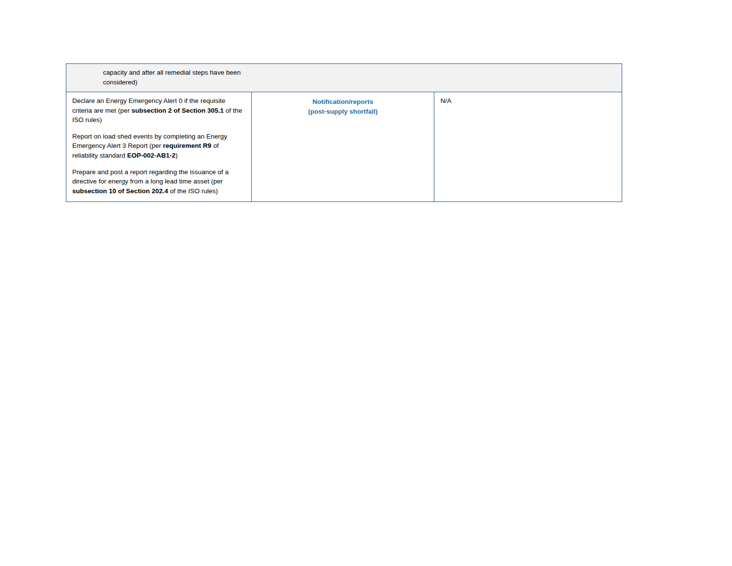| capacity and after all remedial steps have been considered) | | |
| Declare an Energy Emergency Alert 0 if the requisite criteria are met (per subsection 2 of Section 305.1 of the ISO rules) Report on load shed events by completing an Energy Emergency Alert 3 Report (per requirement R9 of reliability standard EOP-002-AB1-2 ) Prepare and post a report regarding the issuance of a directive for energy from a long lead time asset (per subsection 10 of Section 202.4 of the ISO rules) | Notification/reports (post-supply shortfall) | N/A |